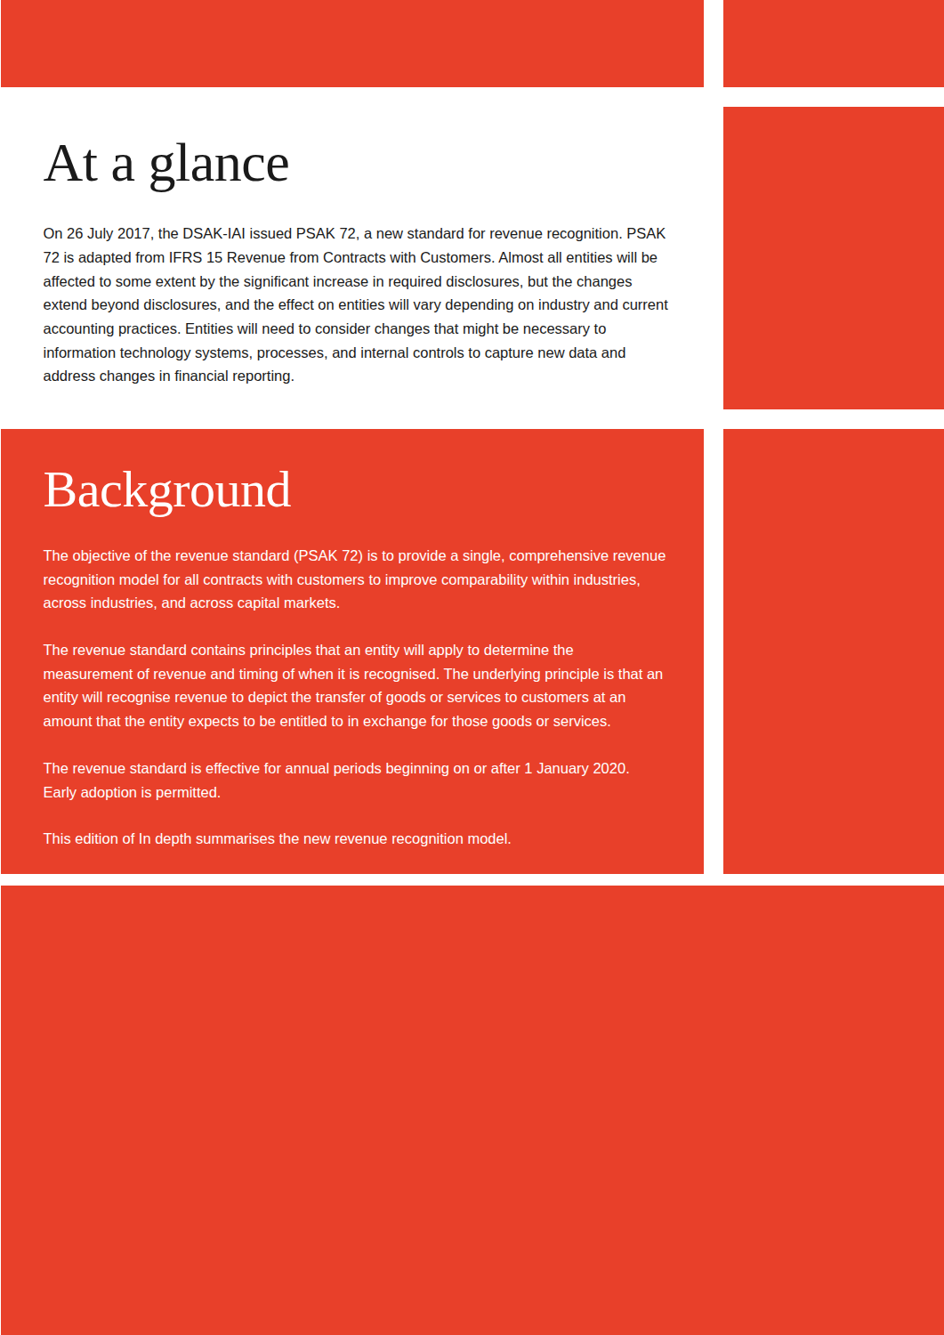At a glance
On 26 July 2017, the DSAK-IAI issued PSAK 72, a new standard for revenue recognition. PSAK 72 is adapted from IFRS 15 Revenue from Contracts with Customers. Almost all entities will be affected to some extent by the significant increase in required disclosures, but the changes extend beyond disclosures, and the effect on entities will vary depending on industry and current accounting practices. Entities will need to consider changes that might be necessary to information technology systems, processes, and internal controls to capture new data and address changes in financial reporting.
Background
The objective of the revenue standard (PSAK 72) is to provide a single, comprehensive revenue recognition model for all contracts with customers to improve comparability within industries, across industries, and across capital markets.
The revenue standard contains principles that an entity will apply to determine the measurement of revenue and timing of when it is recognised. The underlying principle is that an entity will recognise revenue to depict the transfer of goods or services to customers at an amount that the entity expects to be entitled to in exchange for those goods or services.
The revenue standard is effective for annual periods beginning on or after 1 January 2020. Early adoption is permitted.
This edition of In depth summarises the new revenue recognition model.